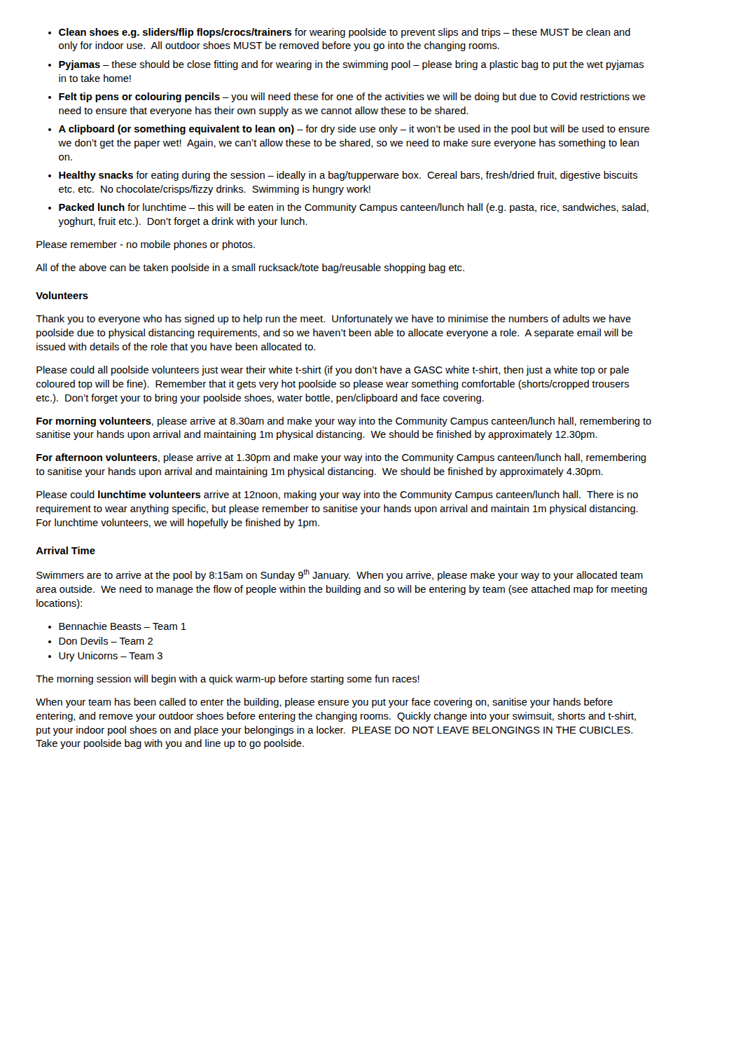Clean shoes e.g. sliders/flip flops/crocs/trainers for wearing poolside to prevent slips and trips – these MUST be clean and only for indoor use. All outdoor shoes MUST be removed before you go into the changing rooms.
Pyjamas – these should be close fitting and for wearing in the swimming pool – please bring a plastic bag to put the wet pyjamas in to take home!
Felt tip pens or colouring pencils – you will need these for one of the activities we will be doing but due to Covid restrictions we need to ensure that everyone has their own supply as we cannot allow these to be shared.
A clipboard (or something equivalent to lean on) – for dry side use only – it won’t be used in the pool but will be used to ensure we don’t get the paper wet! Again, we can’t allow these to be shared, so we need to make sure everyone has something to lean on.
Healthy snacks for eating during the session – ideally in a bag/tupperware box. Cereal bars, fresh/dried fruit, digestive biscuits etc. etc. No chocolate/crisps/fizzy drinks. Swimming is hungry work!
Packed lunch for lunchtime – this will be eaten in the Community Campus canteen/lunch hall (e.g. pasta, rice, sandwiches, salad, yoghurt, fruit etc.). Don’t forget a drink with your lunch.
Please remember - no mobile phones or photos.
All of the above can be taken poolside in a small rucksack/tote bag/reusable shopping bag etc.
Volunteers
Thank you to everyone who has signed up to help run the meet. Unfortunately we have to minimise the numbers of adults we have poolside due to physical distancing requirements, and so we haven’t been able to allocate everyone a role. A separate email will be issued with details of the role that you have been allocated to.
Please could all poolside volunteers just wear their white t-shirt (if you don’t have a GASC white t-shirt, then just a white top or pale coloured top will be fine). Remember that it gets very hot poolside so please wear something comfortable (shorts/cropped trousers etc.). Don’t forget your to bring your poolside shoes, water bottle, pen/clipboard and face covering.
For morning volunteers, please arrive at 8.30am and make your way into the Community Campus canteen/lunch hall, remembering to sanitise your hands upon arrival and maintaining 1m physical distancing. We should be finished by approximately 12.30pm.
For afternoon volunteers, please arrive at 1.30pm and make your way into the Community Campus canteen/lunch hall, remembering to sanitise your hands upon arrival and maintaining 1m physical distancing. We should be finished by approximately 4.30pm.
Please could lunchtime volunteers arrive at 12noon, making your way into the Community Campus canteen/lunch hall. There is no requirement to wear anything specific, but please remember to sanitise your hands upon arrival and maintain 1m physical distancing. For lunchtime volunteers, we will hopefully be finished by 1pm.
Arrival Time
Swimmers are to arrive at the pool by 8:15am on Sunday 9th January. When you arrive, please make your way to your allocated team area outside. We need to manage the flow of people within the building and so will be entering by team (see attached map for meeting locations):
Bennachie Beasts – Team 1
Don Devils – Team 2
Ury Unicorns – Team 3
The morning session will begin with a quick warm-up before starting some fun races!
When your team has been called to enter the building, please ensure you put your face covering on, sanitise your hands before entering, and remove your outdoor shoes before entering the changing rooms. Quickly change into your swimsuit, shorts and t-shirt, put your indoor pool shoes on and place your belongings in a locker. PLEASE DO NOT LEAVE BELONGINGS IN THE CUBICLES. Take your poolside bag with you and line up to go poolside.